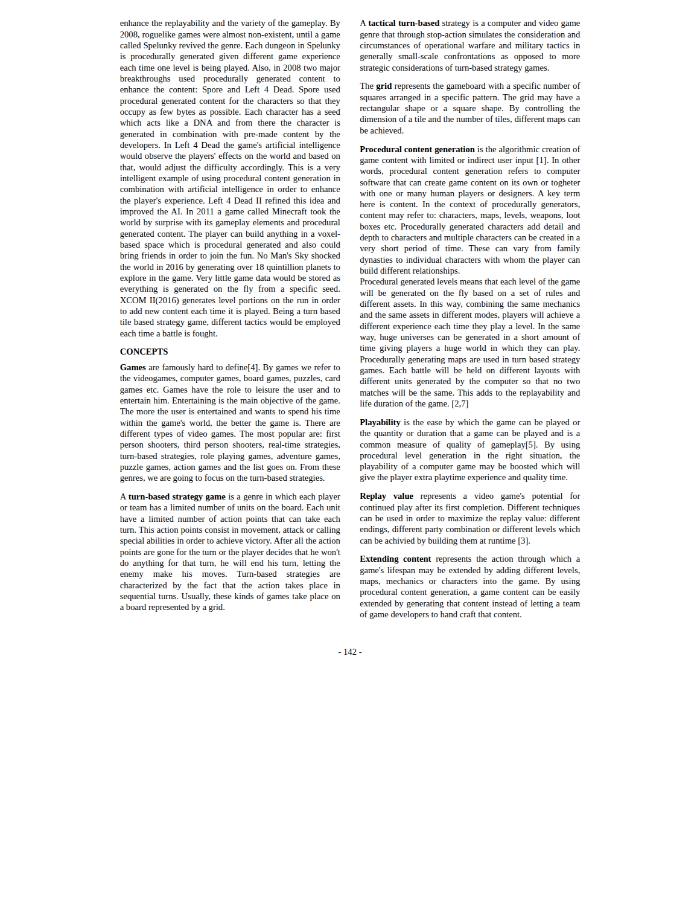enhance the replayability and the variety of the gameplay. By 2008, roguelike games were almost non-existent, until a game called Spelunky revived the genre. Each dungeon in Spelunky is procedurally generated given different game experience each time one level is being played. Also, in 2008 two major breakthroughs used procedurally generated content to enhance the content: Spore and Left 4 Dead. Spore used procedural generated content for the characters so that they occupy as few bytes as possible. Each character has a seed which acts like a DNA and from there the character is generated in combination with pre-made content by the developers. In Left 4 Dead the game's artificial intelligence would observe the players' effects on the world and based on that, would adjust the difficulty accordingly. This is a very intelligent example of using procedural content generation in combination with artificial intelligence in order to enhance the player's experience. Left 4 Dead II refined this idea and improved the AI. In 2011 a game called Minecraft took the world by surprise with its gameplay elements and procedural generated content. The player can build anything in a voxel-based space which is procedural generated and also could bring friends in order to join the fun. No Man's Sky shocked the world in 2016 by generating over 18 quintillion planets to explore in the game. Very little game data would be stored as everything is generated on the fly from a specific seed. XCOM II(2016) generates level portions on the run in order to add new content each time it is played. Being a turn based tile based strategy game, different tactics would be employed each time a battle is fought.
Concepts
Games are famously hard to define[4]. By games we refer to the videogames, computer games, board games, puzzles, card games etc. Games have the role to leisure the user and to entertain him. Entertaining is the main objective of the game. The more the user is entertained and wants to spend his time within the game's world, the better the game is. There are different types of video games. The most popular are: first person shooters, third person shooters, real-time strategies, turn-based strategies, role playing games, adventure games, puzzle games, action games and the list goes on. From these genres, we are going to focus on the turn-based strategies.
A turn-based strategy game is a genre in which each player or team has a limited number of units on the board. Each unit have a limited number of action points that can take each turn. This action points consist in movement, attack or calling special abilities in order to achieve victory. After all the action points are gone for the turn or the player decides that he won't do anything for that turn, he will end his turn, letting the enemy make his moves. Turn-based strategies are characterized by the fact that the action takes place in sequential turns. Usually, these kinds of games take place on a board represented by a grid.
A tactical turn-based strategy is a computer and video game genre that through stop-action simulates the consideration and circumstances of operational warfare and military tactics in generally small-scale confrontations as opposed to more strategic considerations of turn-based strategy games.
The grid represents the gameboard with a specific number of squares arranged in a specific pattern. The grid may have a rectangular shape or a square shape. By controlling the dimension of a tile and the number of tiles, different maps can be achieved.
Procedural content generation is the algorithmic creation of game content with limited or indirect user input [1]. In other words, procedural content generation refers to computer software that can create game content on its own or togheter with one or many human players or designers. A key term here is content. In the context of procedurally generators, content may refer to: characters, maps, levels, weapons, loot boxes etc. Procedurally generated characters add detail and depth to characters and multiple characters can be created in a very short period of time. These can vary from family dynasties to individual characters with whom the player can build different relationships.
Procedural generated levels means that each level of the game will be generated on the fly based on a set of rules and different assets. In this way, combining the same mechanics and the same assets in different modes, players will achieve a different experience each time they play a level. In the same way, huge universes can be generated in a short amount of time giving players a huge world in which they can play. Procedurally generating maps are used in turn based strategy games. Each battle will be held on different layouts with different units generated by the computer so that no two matches will be the same. This adds to the replayability and life duration of the game. [2,7]
Playability is the ease by which the game can be played or the quantity or duration that a game can be played and is a common measure of quality of gameplay[5]. By using procedural level generation in the right situation, the playability of a computer game may be boosted which will give the player extra playtime experience and quality time.
Replay value represents a video game's potential for continued play after its first completion. Different techniques can be used in order to maximize the replay value: different endings, different party combination or different levels which can be achivied by building them at runtime [3].
Extending content represents the action through which a game's lifespan may be extended by adding different levels, maps, mechanics or characters into the game. By using procedural content generation, a game content can be easily extended by generating that content instead of letting a team of game developers to hand craft that content.
- 142 -